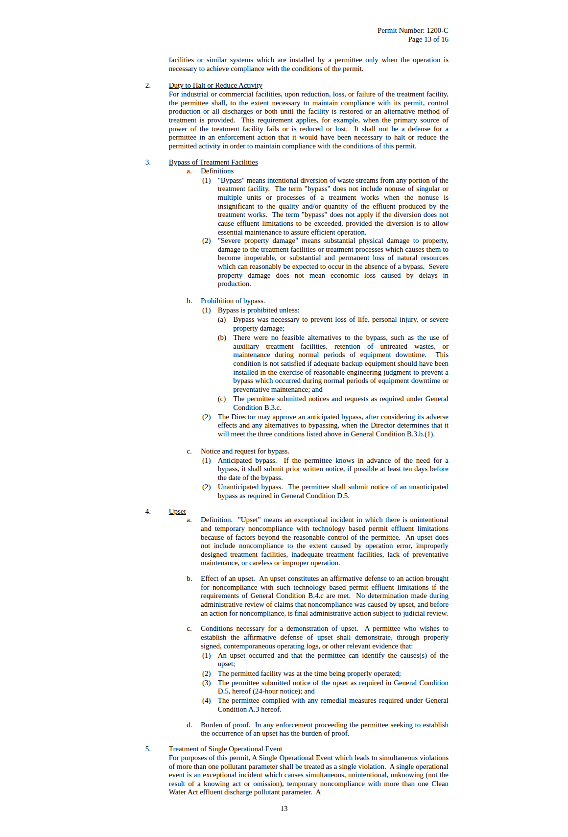Permit Number: 1200-C
Page 13 of 16
facilities or similar systems which are installed by a permittee only when the operation is necessary to achieve compliance with the conditions of the permit.
2.
Duty to Halt or Reduce Activity For industrial or commercial facilities, upon reduction, loss, or failure of the treatment facility, the permittee shall, to the extent necessary to maintain compliance with its permit, control production or all discharges or both until the facility is restored or an alternative method of treatment is provided. This requirement applies, for example, when the primary source of power of the treatment facility fails or is reduced or lost. It shall not be a defense for a permittee in an enforcement action that it would have been necessary to halt or reduce the permitted activity in order to maintain compliance with the conditions of this permit.
3.
Bypass of Treatment Facilities
a.
Definitions
(1)
"Bypass" means intentional diversion of waste streams from any portion of the treatment facility. The term "bypass" does not include nonuse of singular or multiple units or processes of a treatment works when the nonuse is insignificant to the quality and/or quantity of the effluent produced by the treatment works. The term "bypass" does not apply if the diversion does not cause effluent limitations to be exceeded, provided the diversion is to allow essential maintenance to assure efficient operation.
(2)
"Severe property damage" means substantial physical damage to property, damage to the treatment facilities or treatment processes which causes them to become inoperable, or substantial and permanent loss of natural resources which can reasonably be expected to occur in the absence of a bypass. Severe property damage does not mean economic loss caused by delays in production.
b.
Prohibition of bypass.
(1)
Bypass is prohibited unless:
(a)
Bypass was necessary to prevent loss of life, personal injury, or severe property damage;
(b)
There were no feasible alternatives to the bypass, such as the use of auxiliary treatment facilities, retention of untreated wastes, or maintenance during normal periods of equipment downtime. This condition is not satisfied if adequate backup equipment should have been installed in the exercise of reasonable engineering judgment to prevent a bypass which occurred during normal periods of equipment downtime or preventative maintenance; and
(c)
The permittee submitted notices and requests as required under General Condition B.3.c.
(2)
The Director may approve an anticipated bypass, after considering its adverse effects and any alternatives to bypassing, when the Director determines that it will meet the three conditions listed above in General Condition B.3.b.(1).
c.
Notice and request for bypass.
(1)
Anticipated bypass. If the permittee knows in advance of the need for a bypass, it shall submit prior written notice, if possible at least ten days before the date of the bypass.
(2)
Unanticipated bypass. The permittee shall submit notice of an unanticipated bypass as required in General Condition D.5.
4.
Upset
a.
Definition. "Upset" means an exceptional incident in which there is unintentional and temporary noncompliance with technology based permit effluent limitations because of factors beyond the reasonable control of the permittee. An upset does not include noncompliance to the extent caused by operation error, improperly designed treatment facilities, inadequate treatment facilities, lack of preventative maintenance, or careless or improper operation.
b.
Effect of an upset. An upset constitutes an affirmative defense to an action brought for noncompliance with such technology based permit effluent limitations if the requirements of General Condition B.4.c are met. No determination made during administrative review of claims that noncompliance was caused by upset, and before an action for noncompliance, is final administrative action subject to judicial review.
c.
Conditions necessary for a demonstration of upset. A permittee who wishes to establish the affirmative defense of upset shall demonstrate, through properly signed, contemporaneous operating logs, or other relevant evidence that:
(1)
An upset occurred and that the permittee can identify the causes(s) of the upset;
(2)
The permitted facility was at the time being properly operated;
(3)
The permittee submitted notice of the upset as required in General Condition D.5, hereof (24-hour notice); and
(4)
The permittee complied with any remedial measures required under General Condition A.3 hereof.
d.
Burden of proof. In any enforcement proceeding the permittee seeking to establish the occurrence of an upset has the burden of proof.
5.
Treatment of Single Operational Event For purposes of this permit, A Single Operational Event which leads to simultaneous violations of more than one pollutant parameter shall be treated as a single violation. A single operational event is an exceptional incident which causes simultaneous, unintentional, unknowing (not the result of a knowing act or omission), temporary noncompliance with more than one Clean Water Act effluent discharge pollutant parameter. A
13